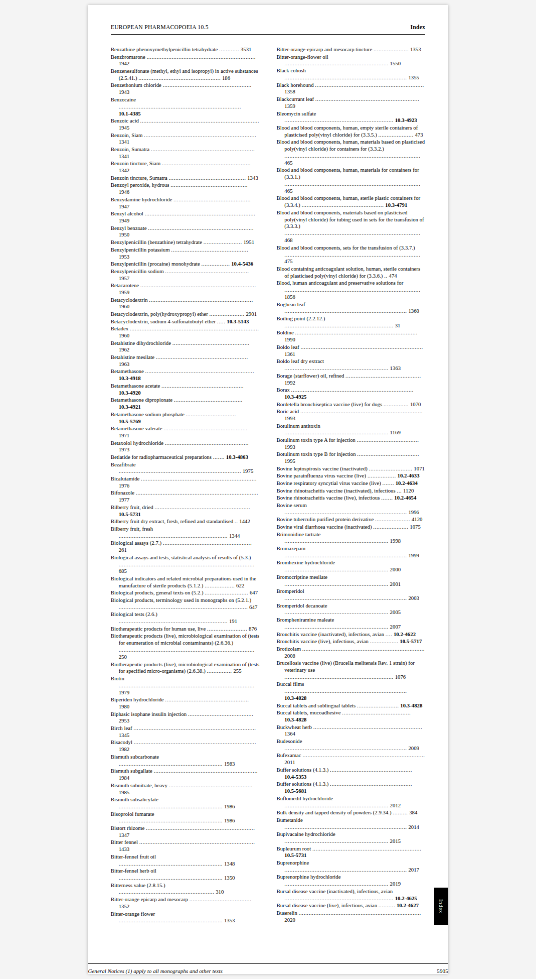European Pharmacopoeia 10.5
Index
Benzathine phenoxymethylpenicillin tetrahydrate ............ 3531
Benzbromarone ................................................................. 1942
Benzenesulfonate (methyl, ethyl and isopropyl) in active substances (2.5.41.) ................................................. 186
Benzethonium chloride ..................................................... 1943
Benzocaine ......................................................................... 10.1-4385
Benzoic acid ....................................................................... 1945
Benzoin, Siam ................................................................... 1341
Benzoin, Sumatra .............................................................. 1341
Benzoin tincture, Siam ..................................................... 1342
Benzoin tincture, Sumatra .............................................. 1343
Benzoyl peroxide, hydrous .............................................. 1946
Benzydamine hydrochloride .............................................. 1947
Benzyl alcohol .................................................................. 1949
Benzyl benzoate ............................................................... 1950
Benzylpenicillin (benzathine) tetrahydrate ....................... 1951
Benzylpenicillin potassium .............................................. 1953
Benzylpenicillin (procaine) monohydrate ................. 10.4-5436
Benzylpenicillin sodium .................................................. 1957
Betacarotene ..................................................................... 1959
Betacyclodextrin .............................................................. 1960
Betacyclodextrin, poly(hydroxypropyl) ether ..................... 2901
Betacyclodextrin, sodium 4-sulfonatobutyl ether ..... 10.3-5143
Betadex ............................................................................. 1960
Betahistine dihydrochloride .............................................. 1962
Betahistine mesilate ....................................................... 1963
Betamethasone ................................................................. 10.3-4918
Betamethasone acetate ................................................. 10.3-4920
Betamethasone dipropionate ......................................... 10.3-4921
Betamethasone sodium phosphate .............................. 10.5-5769
Betamethasone valerate .................................................. 1971
Betaxolol hydrochloride .................................................. 1973
Betiatide for radiopharmaceutical preparations ....... 10.3-4863
Bezafibrate ......................................................................... 1975
Bicalutamide ..................................................................... 1976
Bifonazole ......................................................................... 1977
Bilberry fruit, dried ......................................................... 10.5-5731
Bilberry fruit dry extract, fresh, refined and standardised .. 1442
Bilberry fruit, fresh ................................................................. 1344
Biological assays (2.7.) ..................................................... 261
Biological assays and tests, statistical analysis of results of (5.3.) ................................................................................. 685
Biological indicators and related microbial preparations used in the manufacture of sterile products (5.1.2.) .................. 622
Biological products, general texts on (5.2.) .......................... 647
Biological products, terminology used in monographs on (5.2.1.) ............................................................................. 647
Biological tests (2.6.) ................................................................. 191
Biotherapeutic products for human use, live ........................ 876
Biotherapeutic products (live), microbiological examination of (tests for enumeration of microbial contaminants) (2.6.36.) ................................................................................. 250
Biotherapeutic products (live), microbiological examination of (tests for specified micro-organisms) (2.6.38.) ............... 255
Biotin ................................................................................. 1979
Biperiden hydrochloride .................................................. 1980
Biphasic isophane insulin injection ....................................... 2953
Birch leaf ......................................................................... 1345
Bisacodyl ......................................................................... 1982
Bismuth subcarbonate .............................................................. 1983
Bismuth subgallate .............................................................. 1984
Bismuth subnitrate, heavy .................................................. 1985
Bismuth subsalicylate .............................................................. 1986
Bisoprolol fumarate .............................................................. 1986
Bistort rhizome ................................................................. 1347
Bitter fennel ..................................................................... 1433
Bitter-fennel fruit oil .............................................................. 1348
Bitter-fennel herb oil .............................................................. 1350
Bitterness value (2.8.15.) ......................................................... 310
Bitter-orange epicarp and mesocarp ..................................... 1352
Bitter-orange flower .............................................................. 1353
Bitter-orange-epicarp and mesocarp tincture ..................... 1353
Bitter-orange-flower oil .............................................................. 1550
Black cohosh ......................................................................... 1355
Black horehound ................................................................. 1358
Blackcurrant leaf .............................................................. 1359
Bleomycin sulfate ................................................................. 10.3-4923
Blood and blood components, human, empty sterile containers of plasticised poly(vinyl chloride) for (3.3.5.) ..................... 473
Blood and blood components, human, materials based on plasticised poly(vinyl chloride) for containers for (3.3.2.) ................................................................................. 465
Blood and blood components, human, materials for containers for (3.3.1.) ................................................................................. 465
Blood and blood components, human, sterile plastic containers for (3.3.4.) ................................................. 10.3-4791
Blood and blood components, materials based on plasticised poly(vinyl chloride) for tubing used in sets for the transfusion of (3.3.3.) ................................................................................. 468
Blood and blood components, sets for the transfusion of (3.3.7.) ................................................................................. 475
Blood containing anticoagulant solution, human, sterile containers of plasticised poly(vinyl chloride) for (3.3.6.) .. 474
Blood, human anticoagulant and preservative solutions for ................................................................................. 1856
Bogbean leaf ......................................................................... 1360
Boiling point (2.2.12.) ................................................................. 31
Boldine ......................................................................... 1990
Boldo leaf ......................................................................... 1361
Boldo leaf dry extract .............................................................. 1363
Borage (starflower) oil, refined ............................................. 1992
Borax ......................................................................... 10.3-4925
Bordetella bronchiseptica vaccine (live) for dogs ............... 1070
Boric acid ......................................................................... 1993
Botulinum antitoxin .............................................................. 1169
Botulinum toxin type A for injection ..................................... 1993
Botulinum toxin type B for injection ..................................... 1995
Bovine leptospirosis vaccine (inactivated) .......................... 1071
Bovine parainfluenza virus vaccine (live) ................. 10.2-4633
Bovine respiratory syncytial virus vaccine (live) ....... 10.2-4634
Bovine rhinotracheitis vaccine (inactivated), infectious ... 1120
Bovine rhinotracheitis vaccine (live), infectious ....... 10.2-4654
Bovine serum ......................................................................... 1996
Bovine tuberculin purified protein derivative ..................... 4120
Bovine viral diarrhoea vaccine (inactivated) ..................... 1075
Brimonidine tartrate .............................................................. 1998
Bromazepam ......................................................................... 1999
Bromhexine hydrochloride .............................................................. 2000
Bromocriptine mesilate .............................................................. 2001
Bromperidol ......................................................................... 2003
Bromperidol decanoate .............................................................. 2005
Brompheniramine maleate .............................................................. 2007
Bronchitis vaccine (inactivated), infectious, avian .... 10.2-4622
Bronchitis vaccine (live), infectious, avian ................. 10.5-5717
Brotizolam ......................................................................... 2008
Brucellosis vaccine (live) (Brucella melitensis Rev. 1 strain) for veterinary use ................................................................. 1076
Buccal films ......................................................................... 10.3-4828
Buccal tablets and sublingual tablets ......................... 10.3-4828
Buccal tablets, mucoadhesive ......................................... 10.3-4828
Buckwheat herb ................................................................. 1364
Budesonide ......................................................................... 2009
Bufexamac ......................................................................... 2011
Buffer solutions (4.1.3.) ................................................. 10.4-5353
Buffer solutions (4.1.3.) ................................................. 10.5-5681
Buflomedil hydrochloride .............................................................. 2012
Bulk density and tapped density of powders (2.9.34.) ......... 384
Bumetanide ......................................................................... 2014
Bupivacaine hydrochloride .............................................................. 2015
Bupleurum root ................................................................. 10.5-5731
Buprenorphine ......................................................................... 2017
Buprenorphine hydrochloride .............................................................. 2019
Bursal disease vaccine (inactivated), infectious, avian ................................................................. 10.2-4625
Bursal disease vaccine (live), infectious, avian .......... 10.2-4627
Buserelin ......................................................................... 2020
Index
General Notices (1) apply to all monographs and other texts
5905